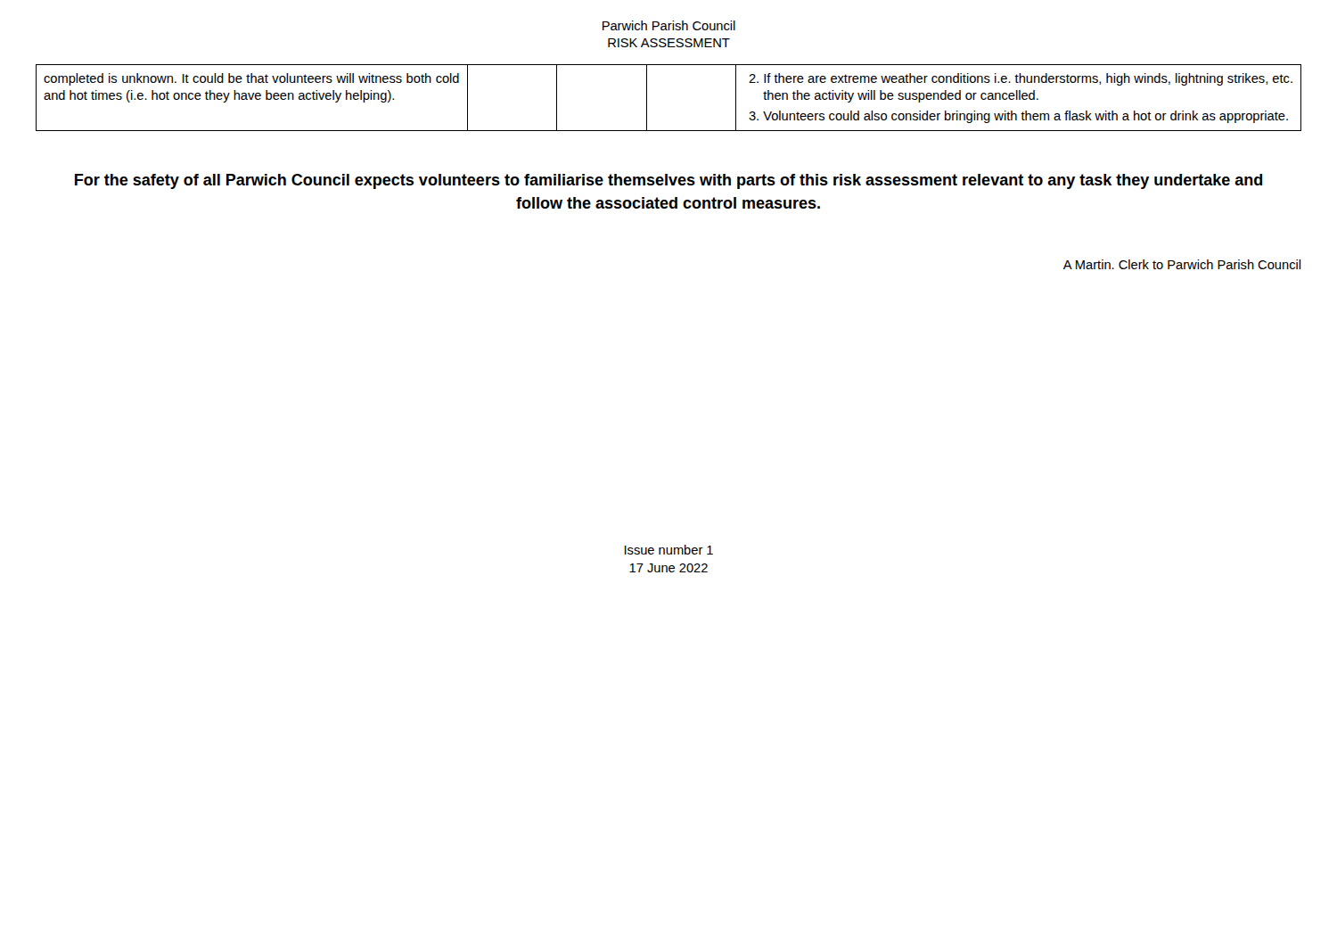Parwich Parish Council RISK ASSESSMENT
| completed is unknown. It could be that volunteers will witness both cold and hot times (i.e. hot once they have been actively helping). | | | | If there are extreme weather conditions i.e. thunderstorms, high winds, lightning strikes, etc. then the activity will be suspended or cancelled. Volunteers could also consider bringing with them a flask with a hot or drink as appropriate. |
For the safety of all Parwich Council expects volunteers to familiarise themselves with parts of this risk assessment relevant to any task they undertake and follow the associated control measures.
A Martin. Clerk to Parwich Parish Council
Issue number 1
17 June 2022